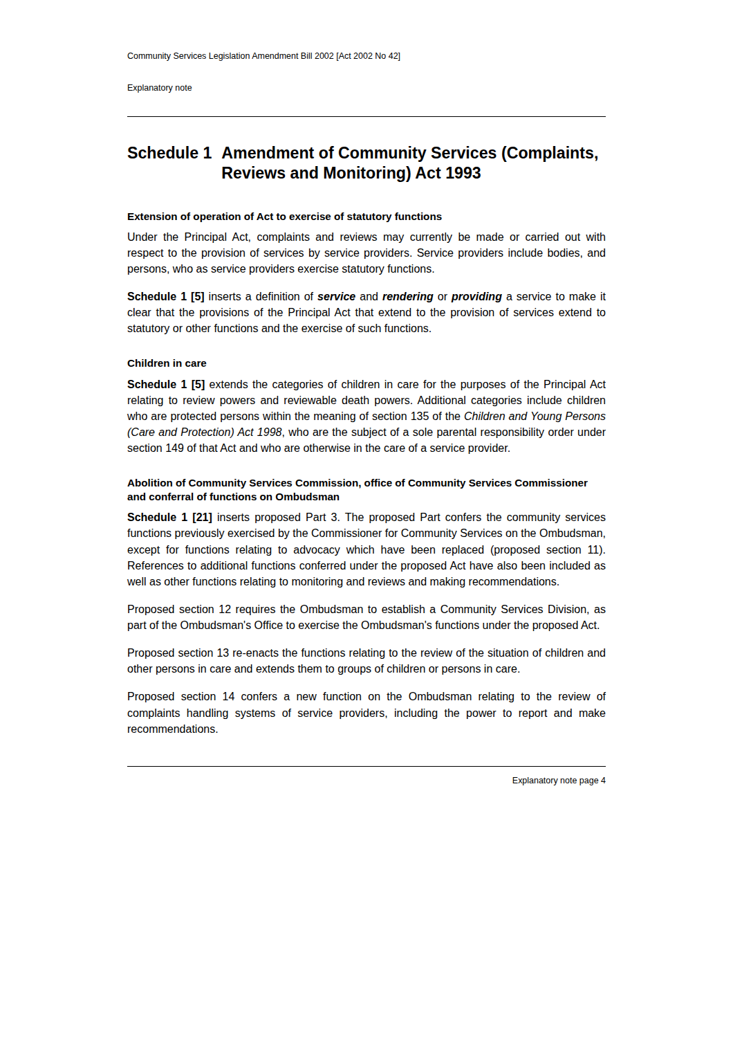Community Services Legislation Amendment Bill 2002 [Act 2002 No 42]
Explanatory note
Schedule 1 Amendment of Community Services (Complaints, Reviews and Monitoring) Act 1993
Extension of operation of Act to exercise of statutory functions
Under the Principal Act, complaints and reviews may currently be made or carried out with respect to the provision of services by service providers. Service providers include bodies, and persons, who as service providers exercise statutory functions.
Schedule 1 [5] inserts a definition of service and rendering or providing a service to make it clear that the provisions of the Principal Act that extend to the provision of services extend to statutory or other functions and the exercise of such functions.
Children in care
Schedule 1 [5] extends the categories of children in care for the purposes of the Principal Act relating to review powers and reviewable death powers. Additional categories include children who are protected persons within the meaning of section 135 of the Children and Young Persons (Care and Protection) Act 1998, who are the subject of a sole parental responsibility order under section 149 of that Act and who are otherwise in the care of a service provider.
Abolition of Community Services Commission, office of Community Services Commissioner and conferral of functions on Ombudsman
Schedule 1 [21] inserts proposed Part 3. The proposed Part confers the community services functions previously exercised by the Commissioner for Community Services on the Ombudsman, except for functions relating to advocacy which have been replaced (proposed section 11). References to additional functions conferred under the proposed Act have also been included as well as other functions relating to monitoring and reviews and making recommendations.
Proposed section 12 requires the Ombudsman to establish a Community Services Division, as part of the Ombudsman's Office to exercise the Ombudsman's functions under the proposed Act.
Proposed section 13 re-enacts the functions relating to the review of the situation of children and other persons in care and extends them to groups of children or persons in care.
Proposed section 14 confers a new function on the Ombudsman relating to the review of complaints handling systems of service providers, including the power to report and make recommendations.
Explanatory note page 4